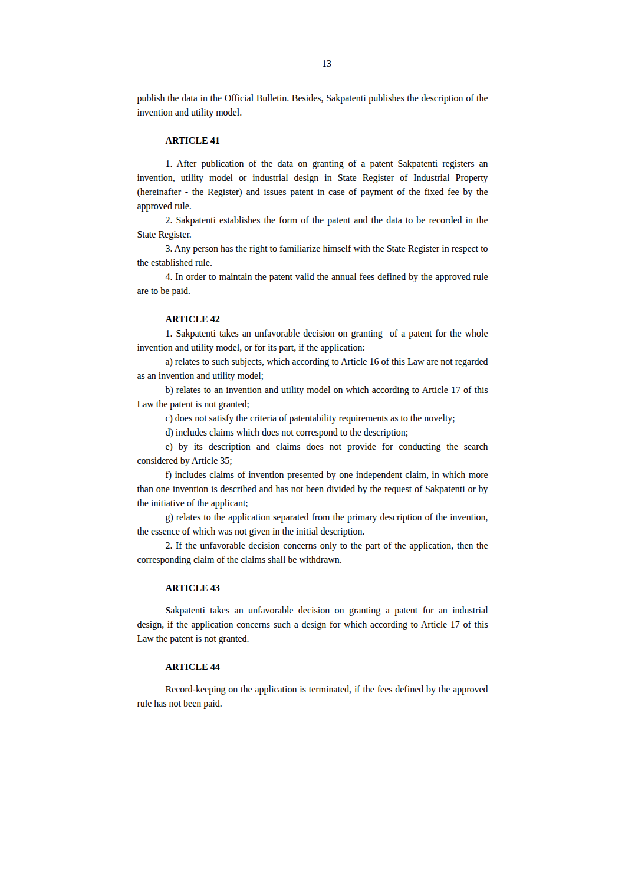13
publish the data in the Official Bulletin. Besides, Sakpatenti publishes the description of the invention and utility model.
ARTICLE 41
1. After publication of the data on granting of a patent Sakpatenti registers an invention, utility model or industrial design in State Register of Industrial Property (hereinafter - the Register) and issues patent in case of payment of the fixed fee by the approved rule.
2. Sakpatenti establishes the form of the patent and the data to be recorded in the State Register.
3. Any person has the right to familiarize himself with the State Register in respect to the established rule.
4. In order to maintain the patent valid the annual fees defined by the approved rule are to be paid.
ARTICLE 42
1. Sakpatenti takes an unfavorable decision on granting of a patent for the whole invention and utility model, or for its part, if the application:
a) relates to such subjects, which according to Article 16 of this Law are not regarded as an invention and utility model;
b) relates to an invention and utility model on which according to Article 17 of this Law the patent is not granted;
c) does not satisfy the criteria of patentability requirements as to the novelty;
d) includes claims which does not correspond to the description;
e) by its description and claims does not provide for conducting the search considered by Article 35;
f) includes claims of invention presented by one independent claim, in which more than one invention is described and has not been divided by the request of Sakpatenti or by the initiative of the applicant;
g) relates to the application separated from the primary description of the invention, the essence of which was not given in the initial description.
2. If the unfavorable decision concerns only to the part of the application, then the corresponding claim of the claims shall be withdrawn.
ARTICLE 43
Sakpatenti takes an unfavorable decision on granting a patent for an industrial design, if the application concerns such a design for which according to Article 17 of this Law the patent is not granted.
ARTICLE 44
Record-keeping on the application is terminated, if the fees defined by the approved rule has not been paid.